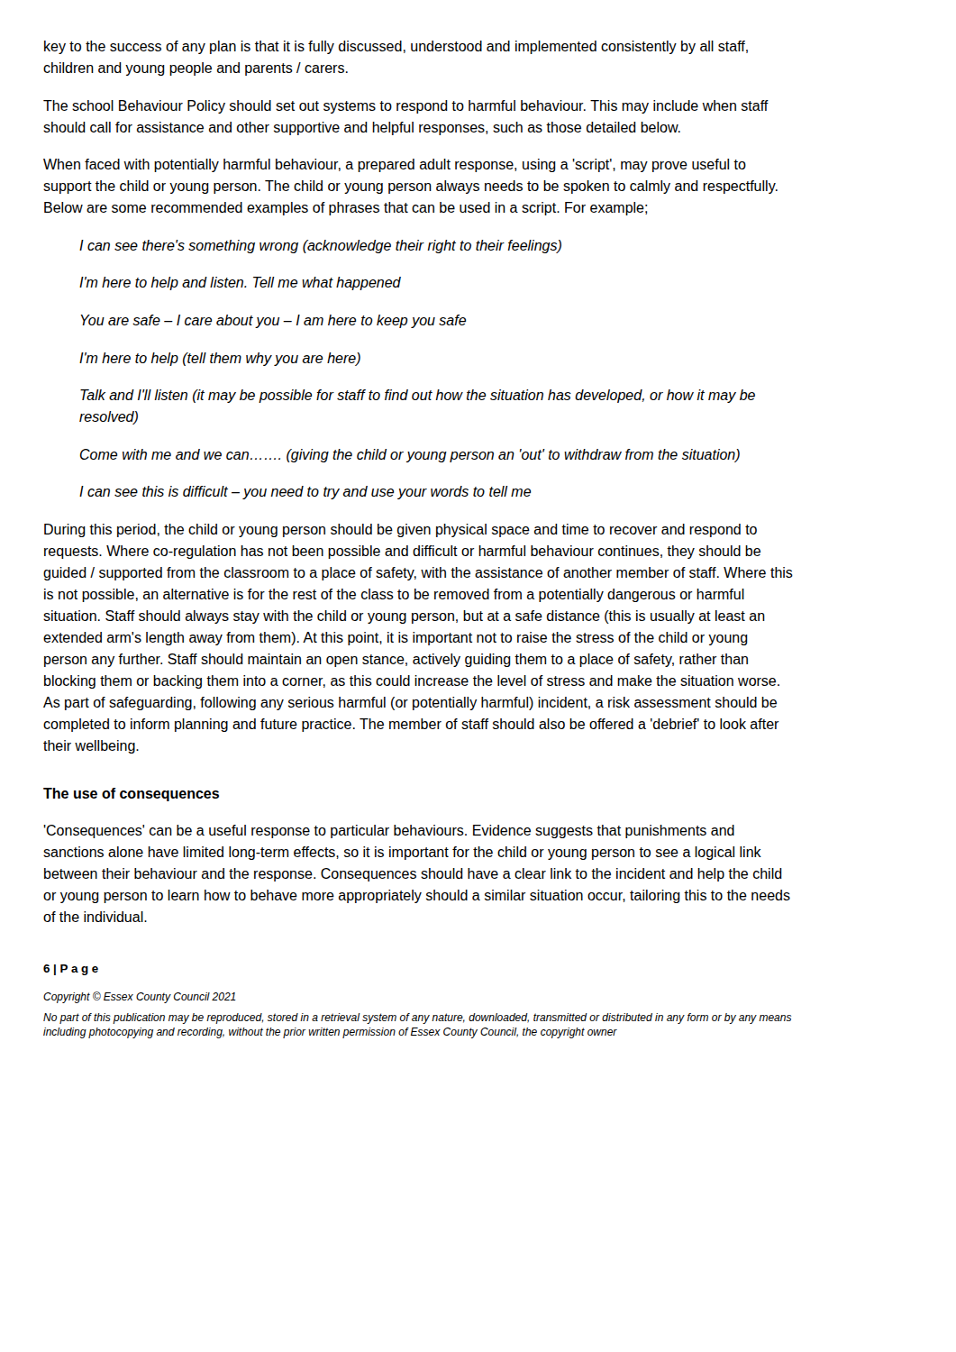key to the success of any plan is that it is fully discussed, understood and implemented consistently by all staff, children and young people and parents / carers.
The school Behaviour Policy should set out systems to respond to harmful behaviour. This may include when staff should call for assistance and other supportive and helpful responses, such as those detailed below.
When faced with potentially harmful behaviour, a prepared adult response, using a 'script', may prove useful to support the child or young person. The child or young person always needs to be spoken to calmly and respectfully. Below are some recommended examples of phrases that can be used in a script. For example;
I can see there's something wrong (acknowledge their right to their feelings)
I'm here to help and listen. Tell me what happened
You are safe – I care about you – I am here to keep you safe
I'm here to help (tell them why you are here)
Talk and I'll listen (it may be possible for staff to find out how the situation has developed, or how it may be resolved)
Come with me and we can……. (giving the child or young person an 'out' to withdraw from the situation)
I can see this is difficult – you need to try and use your words to tell me
During this period, the child or young person should be given physical space and time to recover and respond to requests. Where co-regulation has not been possible and difficult or harmful behaviour continues, they should be guided / supported from the classroom to a place of safety, with the assistance of another member of staff. Where this is not possible, an alternative is for the rest of the class to be removed from a potentially dangerous or harmful situation. Staff should always stay with the child or young person, but at a safe distance (this is usually at least an extended arm's length away from them). At this point, it is important not to raise the stress of the child or young person any further. Staff should maintain an open stance, actively guiding them to a place of safety, rather than blocking them or backing them into a corner, as this could increase the level of stress and make the situation worse. As part of safeguarding, following any serious harmful (or potentially harmful) incident, a risk assessment should be completed to inform planning and future practice. The member of staff should also be offered a 'debrief' to look after their wellbeing.
The use of consequences
'Consequences' can be a useful response to particular behaviours. Evidence suggests that punishments and sanctions alone have limited long-term effects, so it is important for the child or young person to see a logical link between their behaviour and the response. Consequences should have a clear link to the incident and help the child or young person to learn how to behave more appropriately should a similar situation occur, tailoring this to the needs of the individual.
6 | P a g e
Copyright © Essex County Council 2021
No part of this publication may be reproduced, stored in a retrieval system of any nature, downloaded, transmitted or distributed in any form or by any means including photocopying and recording, without the prior written permission of Essex County Council, the copyright owner